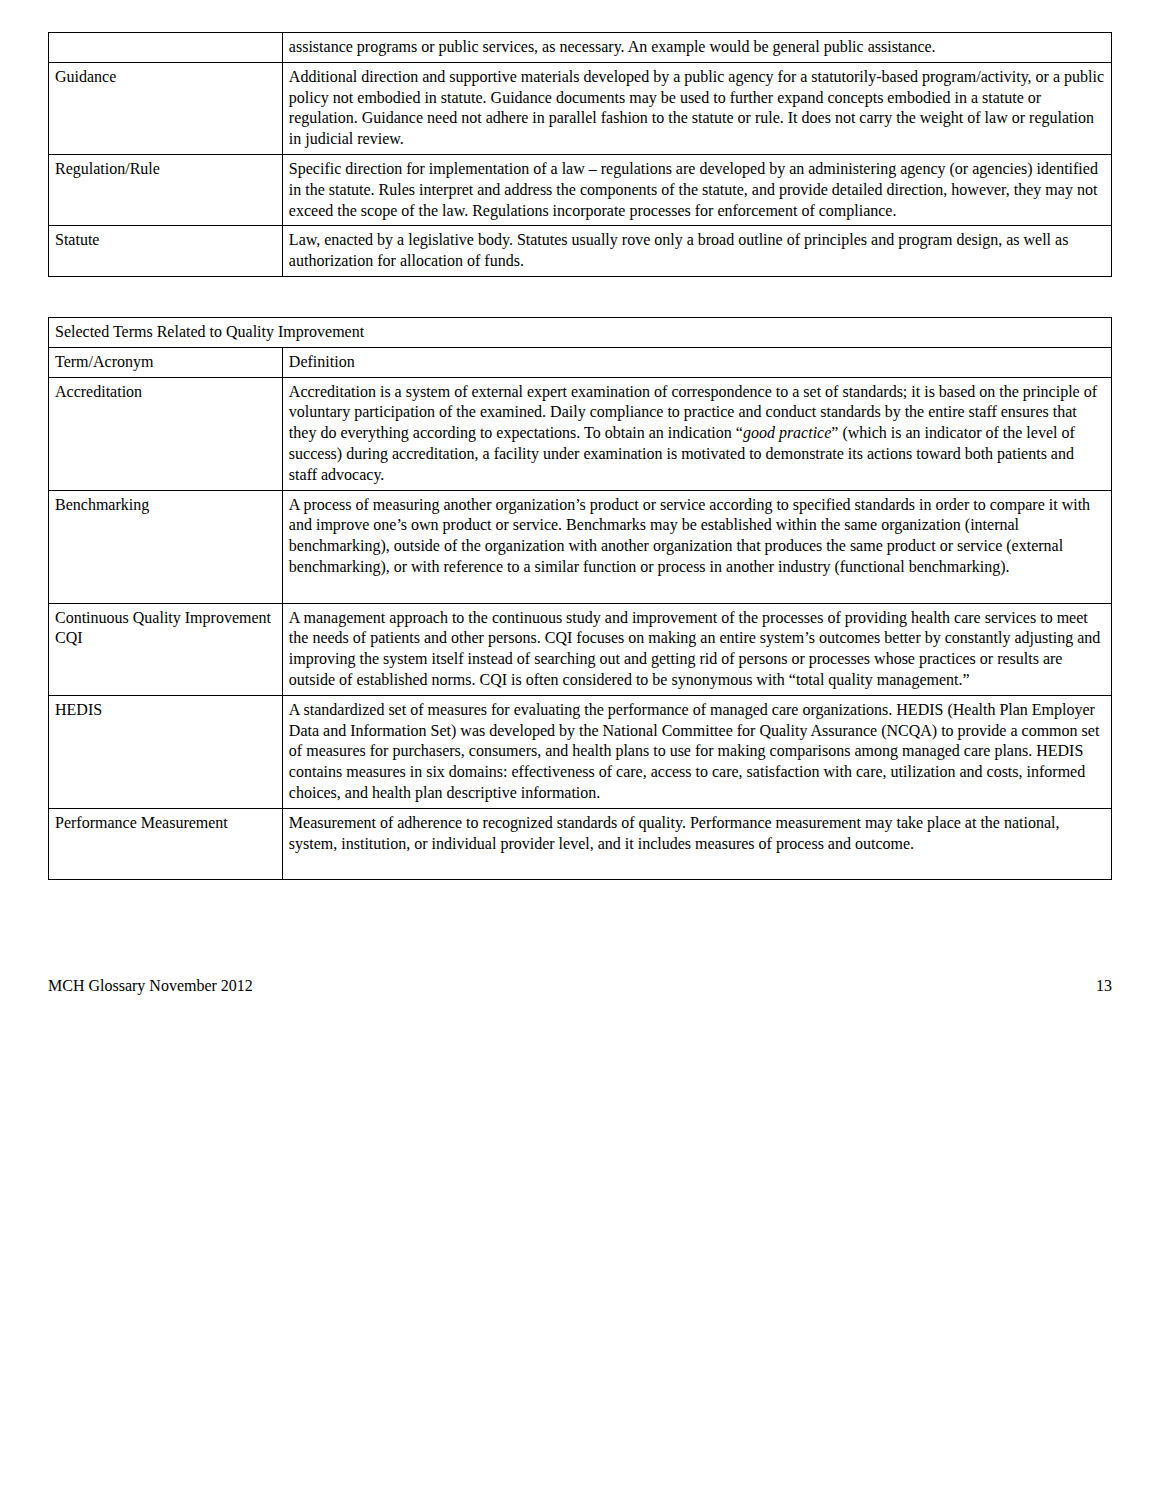| | assistance programs or public services, as necessary. An example would be general public assistance. |
| Guidance | Additional direction and supportive materials developed by a public agency for a statutorily-based program/activity, or a public policy not embodied in statute. Guidance documents may be used to further expand concepts embodied in a statute or regulation. Guidance need not adhere in parallel fashion to the statute or rule. It does not carry the weight of law or regulation in judicial review. |
| Regulation/Rule | Specific direction for implementation of a law – regulations are developed by an administering agency (or agencies) identified in the statute. Rules interpret and address the components of the statute, and provide detailed direction, however, they may not exceed the scope of the law. Regulations incorporate processes for enforcement of compliance. |
| Statute | Law, enacted by a legislative body. Statutes usually rove only a broad outline of principles and program design, as well as authorization for allocation of funds. |
| Selected Terms Related to Quality Improvement |
| Term/Acronym | Definition |
| Accreditation | Accreditation is a system of external expert examination of correspondence to a set of standards; it is based on the principle of voluntary participation of the examined. Daily compliance to practice and conduct standards by the entire staff ensures that they do everything according to expectations. To obtain an indication “ good practice ” (which is an indicator of the level of success) during accreditation, a facility under examination is motivated to demonstrate its actions toward both patients and staff advocacy. |
| Benchmarking | A process of measuring another organization’s product or service according to specified standards in order to compare it with and improve one’s own product or service. Benchmarks may be established within the same organization (internal benchmarking), outside of the organization with another organization that produces the same product or service (external benchmarking), or with reference to a similar function or process in another industry (functional benchmarking). |
| Continuous Quality Improvement CQI | A management approach to the continuous study and improvement of the processes of providing health care services to meet the needs of patients and other persons. CQI focuses on making an entire system’s outcomes better by constantly adjusting and improving the system itself instead of searching out and getting rid of persons or processes whose practices or results are outside of established norms. CQI is often considered to be synonymous with “total quality management.” |
| HEDIS | A standardized set of measures for evaluating the performance of managed care organizations. HEDIS (Health Plan Employer Data and Information Set) was developed by the National Committee for Quality Assurance (NCQA) to provide a common set of measures for purchasers, consumers, and health plans to use for making comparisons among managed care plans. HEDIS contains measures in six domains: effectiveness of care, access to care, satisfaction with care, utilization and costs, informed choices, and health plan descriptive information. |
| Performance Measurement | Measurement of adherence to recognized standards of quality. Performance measurement may take place at the national, system, institution, or individual provider level, and it includes measures of process and outcome. |
MCH Glossary November 2012 13